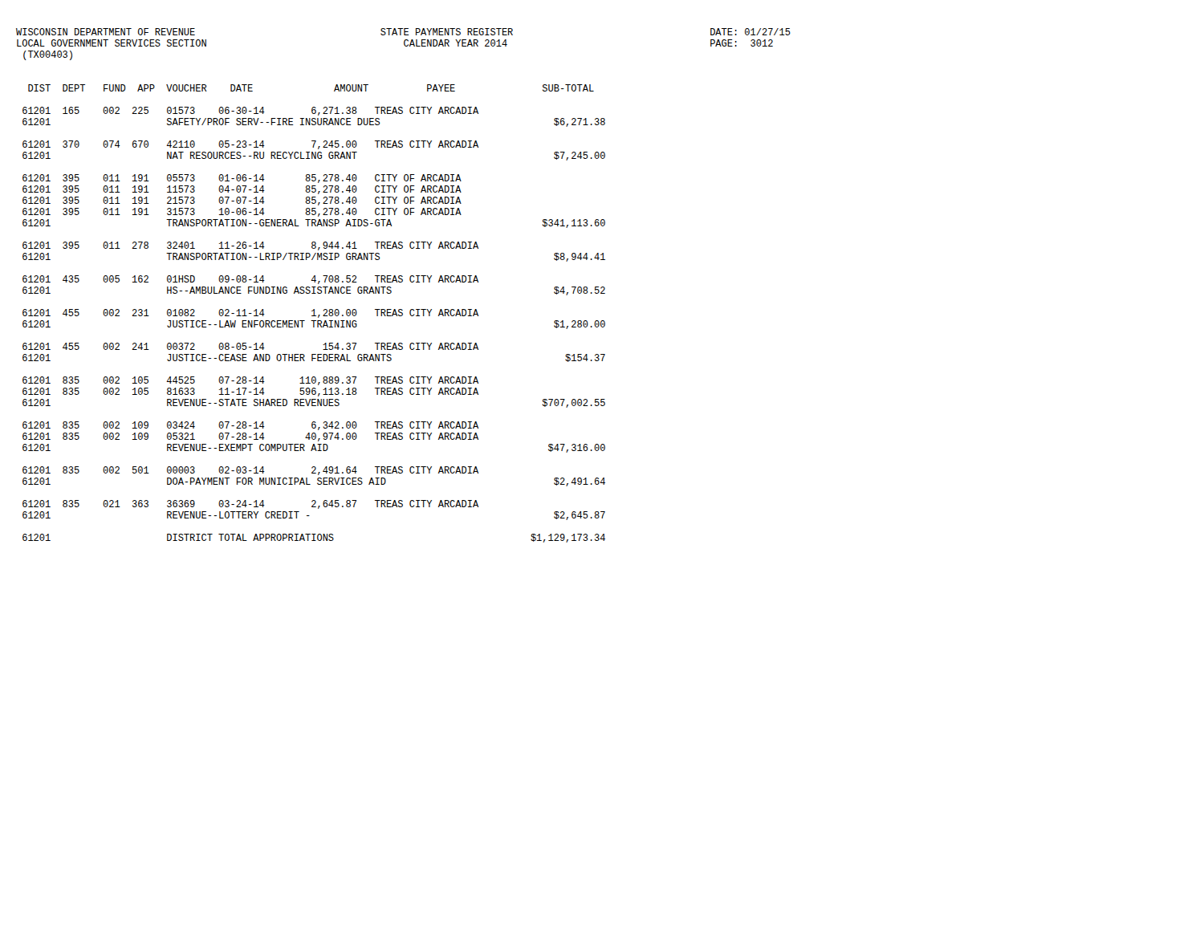WISCONSIN DEPARTMENT OF REVENUE STATE PAYMENTS REGISTER DATE: 01/27/15 LOCAL GOVERNMENT SERVICES SECTION CALENDAR YEAR 2014 PAGE: 3012 (TX00403) DIST DEPT FUND APP VOUCHER DATE AMOUNT PAYEE SUB-TOTAL 61201 165 002 225 01573 06-30-14 6,271.38 TREAS CITY ARCADIA 61201 SAFETY/PROF SERV--FIRE INSURANCE DUES $6,271.38 61201 370 074 670 42110 05-23-14 7,245.00 TREAS CITY ARCADIA 61201 NAT RESOURCES--RU RECYCLING GRANT $7,245.00 61201 395 011 191 05573 01-06-14 85,278.40 CITY OF ARCADIA 61201 395 011 191 11573 04-07-14 85,278.40 CITY OF ARCADIA 61201 395 011 191 21573 07-07-14 85,278.40 CITY OF ARCADIA 61201 395 011 191 31573 10-06-14 85,278.40 CITY OF ARCADIA 61201 TRANSPORTATION--GENERAL TRANSP AIDS-GTA $341,113.60 61201 395 011 278 32401 11-26-14 8,944.41 TREAS CITY ARCADIA 61201 TRANSPORTATION--LRIP/TRIP/MSIP GRANTS $8,944.41 61201 435 005 162 01HSD 09-08-14 4,708.52 TREAS CITY ARCADIA 61201 HS--AMBULANCE FUNDING ASSISTANCE GRANTS $4,708.52 61201 455 002 231 01082 02-11-14 1,280.00 TREAS CITY ARCADIA 61201 JUSTICE--LAW ENFORCEMENT TRAINING $1,280.00 61201 455 002 241 00372 08-05-14 154.37 TREAS CITY ARCADIA 61201 JUSTICE--CEASE AND OTHER FEDERAL GRANTS $154.37 61201 835 002 105 44525 07-28-14 110,889.37 TREAS CITY ARCADIA 61201 835 002 105 81633 11-17-14 596,113.18 TREAS CITY ARCADIA 61201 REVENUE--STATE SHARED REVENUES $707,002.55 61201 835 002 109 03424 07-28-14 6,342.00 TREAS CITY ARCADIA 61201 835 002 109 05321 07-28-14 40,974.00 TREAS CITY ARCADIA 61201 REVENUE--EXEMPT COMPUTER AID $47,316.00 61201 835 002 501 00003 02-03-14 2,491.64 TREAS CITY ARCADIA 61201 DOA-PAYMENT FOR MUNICIPAL SERVICES AID $2,491.64 61201 835 021 363 36369 03-24-14 2,645.87 TREAS CITY ARCADIA 61201 REVENUE--LOTTERY CREDIT - $2,645.87 61201 DISTRICT TOTAL APPROPRIATIONS $1,129,173.34